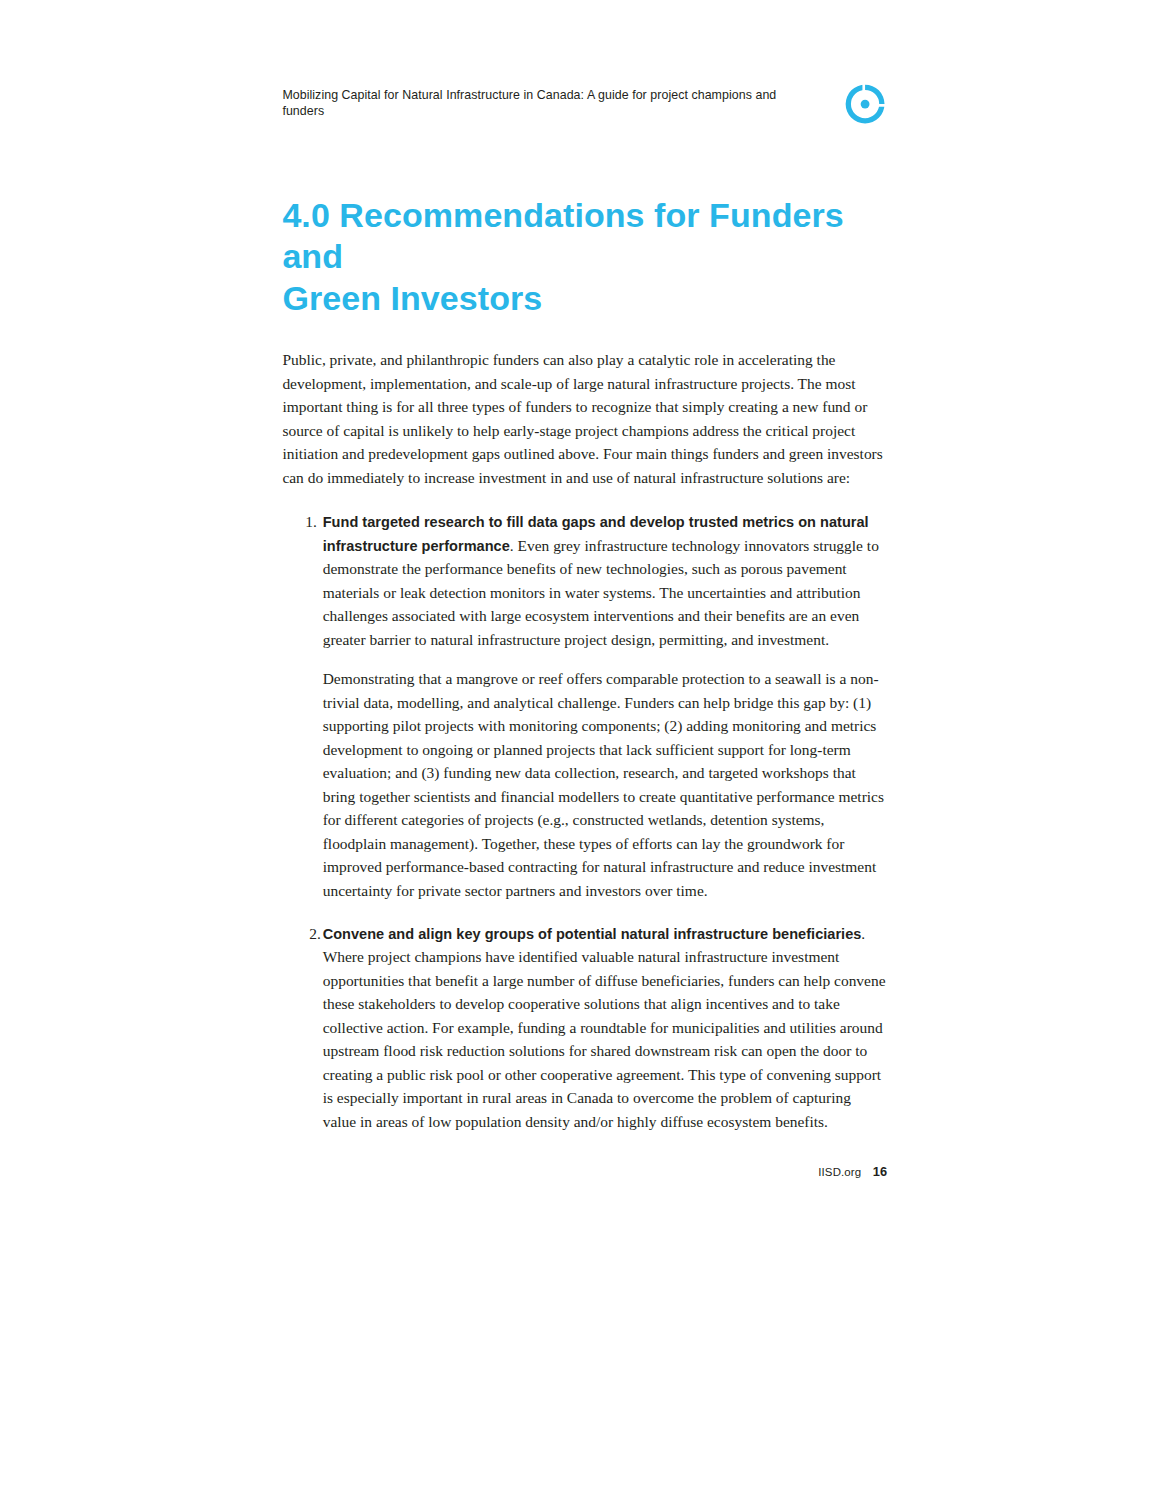Mobilizing Capital for Natural Infrastructure in Canada: A guide for project champions and funders
IISD logo
4.0 Recommendations for Funders and
Green Investors
Public, private, and philanthropic funders can also play a catalytic role in accelerating the development, implementation, and scale-up of large natural infrastructure projects. The most important thing is for all three types of funders to recognize that simply creating a new fund or source of capital is unlikely to help early-stage project champions address the critical project initiation and predevelopment gaps outlined above. Four main things funders and green investors can do immediately to increase investment in and use of natural infrastructure solutions are:
Fund targeted research to fill data gaps and develop trusted metrics on natural infrastructure performance. Even grey infrastructure technology innovators struggle to demonstrate the performance benefits of new technologies, such as porous pavement materials or leak detection monitors in water systems. The uncertainties and attribution challenges associated with large ecosystem interventions and their benefits are an even greater barrier to natural infrastructure project design, permitting, and investment.
Demonstrating that a mangrove or reef offers comparable protection to a seawall is a non-trivial data, modelling, and analytical challenge. Funders can help bridge this gap by: (1) supporting pilot projects with monitoring components; (2) adding monitoring and metrics development to ongoing or planned projects that lack sufficient support for long-term evaluation; and (3) funding new data collection, research, and targeted workshops that bring together scientists and financial modellers to create quantitative performance metrics for different categories of projects (e.g., constructed wetlands, detention systems, floodplain management). Together, these types of efforts can lay the groundwork for improved performance-based contracting for natural infrastructure and reduce investment uncertainty for private sector partners and investors over time.
Convene and align key groups of potential natural infrastructure beneficiaries. Where project champions have identified valuable natural infrastructure investment opportunities that benefit a large number of diffuse beneficiaries, funders can help convene these stakeholders to develop cooperative solutions that align incentives and to take collective action. For example, funding a roundtable for municipalities and utilities around upstream flood risk reduction solutions for shared downstream risk can open the door to creating a public risk pool or other cooperative agreement. This type of convening support is especially important in rural areas in Canada to overcome the problem of capturing value in areas of low population density and/or highly diffuse ecosystem benefits.
IISD.org16